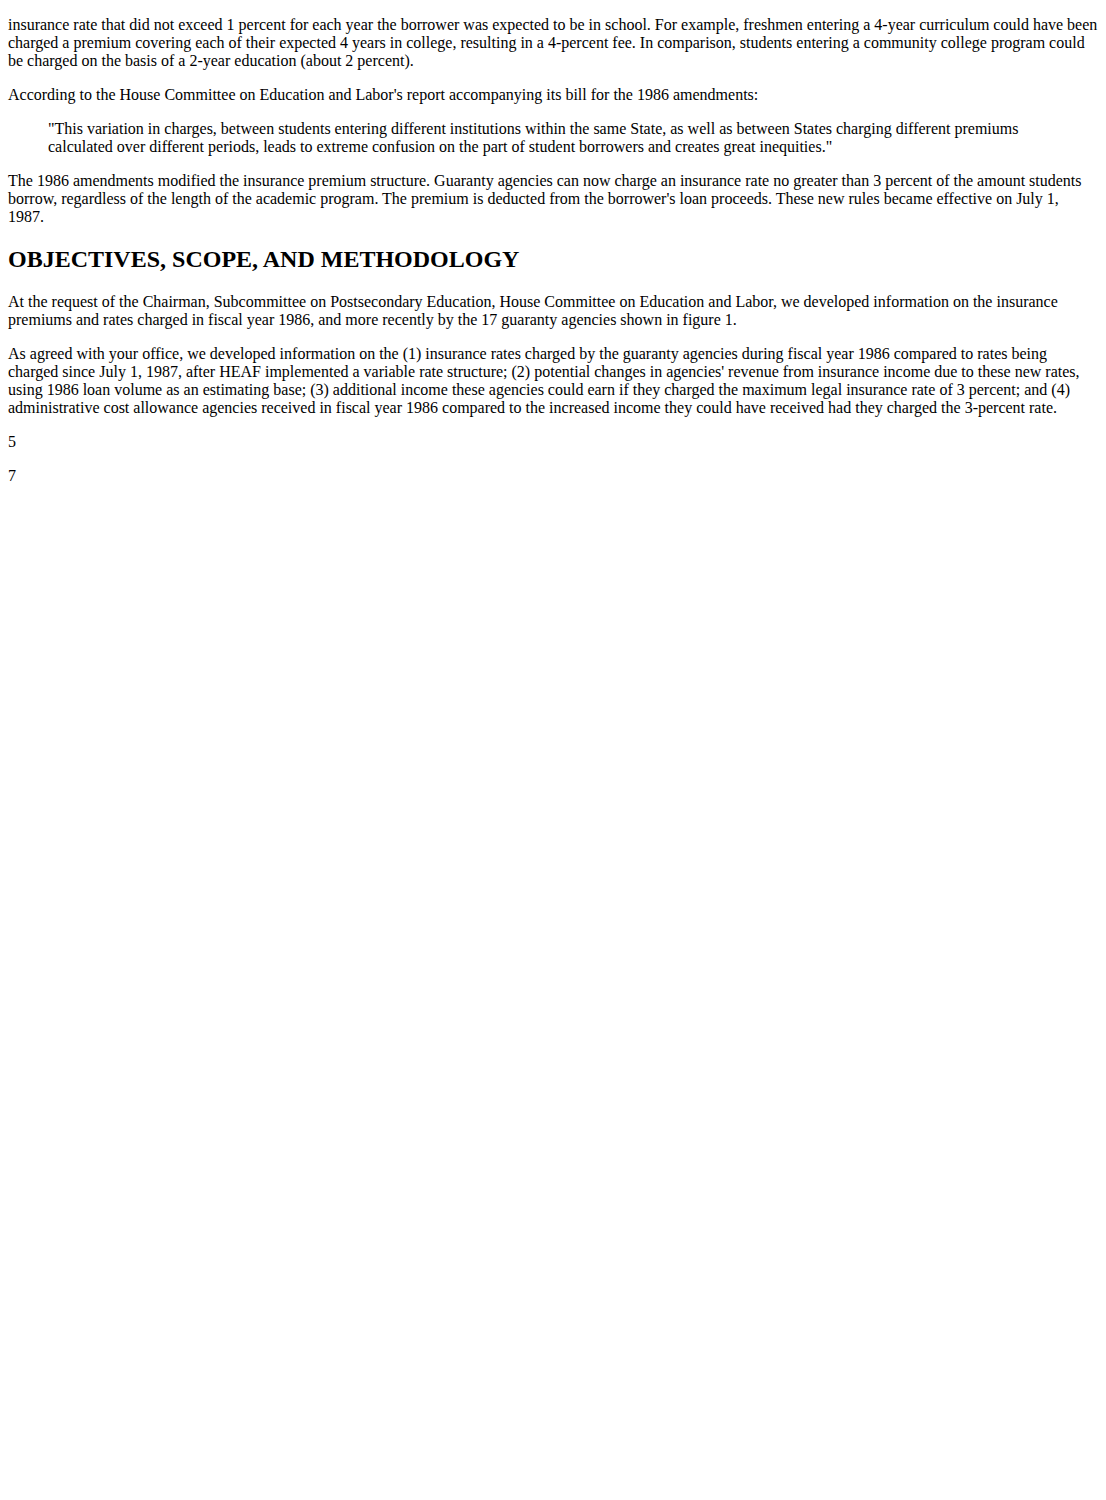insurance rate that did not exceed 1 percent for each year the borrower was expected to be in school. For example, freshmen entering a 4-year curriculum could have been charged a premium covering each of their expected 4 years in college, resulting in a 4-percent fee. In comparison, students entering a community college program could be charged on the basis of a 2-year education (about 2 percent).
According to the House Committee on Education and Labor's report accompanying its bill for the 1986 amendments:
"This variation in charges, between students entering different institutions within the same State, as well as between States charging different premiums calculated over different periods, leads to extreme confusion on the part of student borrowers and creates great inequities."
The 1986 amendments modified the insurance premium structure. Guaranty agencies can now charge an insurance rate no greater than 3 percent of the amount students borrow, regardless of the length of the academic program. The premium is deducted from the borrower's loan proceeds. These new rules became effective on July 1, 1987.
OBJECTIVES, SCOPE, AND METHODOLOGY
At the request of the Chairman, Subcommittee on Postsecondary Education, House Committee on Education and Labor, we developed information on the insurance premiums and rates charged in fiscal year 1986, and more recently by the 17 guaranty agencies shown in figure 1.
As agreed with your office, we developed information on the (1) insurance rates charged by the guaranty agencies during fiscal year 1986 compared to rates being charged since July 1, 1987, after HEAF implemented a variable rate structure; (2) potential changes in agencies' revenue from insurance income due to these new rates, using 1986 loan volume as an estimating base; (3) additional income these agencies could earn if they charged the maximum legal insurance rate of 3 percent; and (4) administrative cost allowance agencies received in fiscal year 1986 compared to the increased income they could have received had they charged the 3-percent rate.
5
7